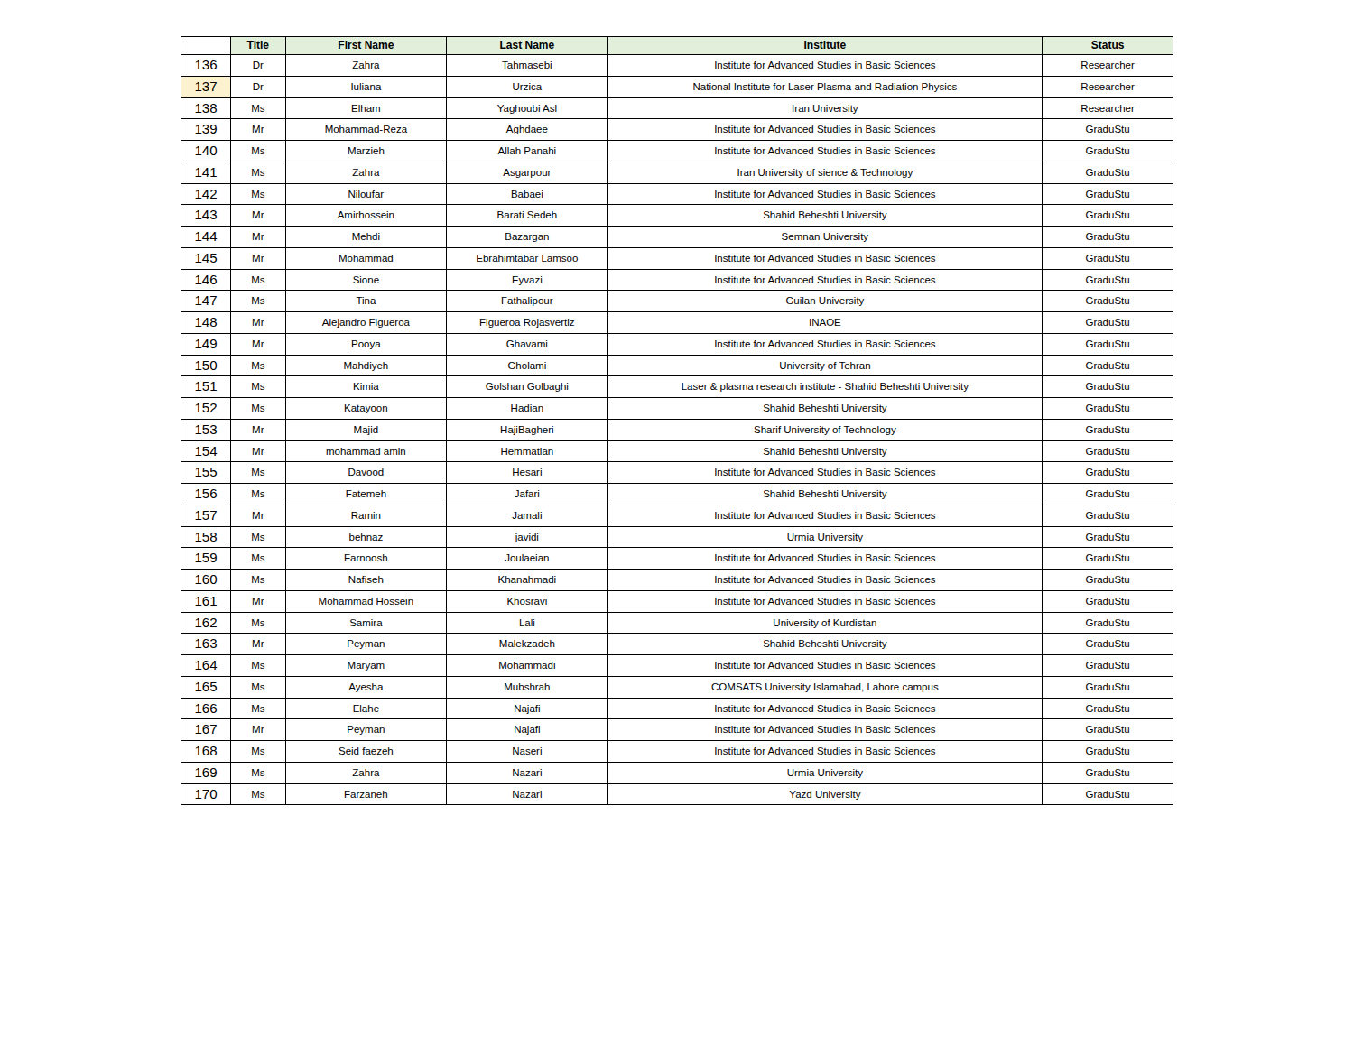| | Title | First Name | Last Name | Institute | Status |
| --- | --- | --- | --- | --- | --- |
| 136 | Dr | Zahra | Tahmasebi | Institute for Advanced Studies in Basic Sciences | Researcher |
| 137 | Dr | Iuliana | Urzica | National Institute for Laser Plasma and Radiation Physics | Researcher |
| 138 | Ms | Elham | Yaghoubi Asl | Iran University | Researcher |
| 139 | Mr | Mohammad-Reza | Aghdaee | Institute for Advanced Studies in Basic Sciences | GraduStu |
| 140 | Ms | Marzieh | Allah Panahi | Institute for Advanced Studies in Basic Sciences | GraduStu |
| 141 | Ms | Zahra | Asgarpour | Iran University of sience & Technology | GraduStu |
| 142 | Ms | Niloufar | Babaei | Institute for Advanced Studies in Basic Sciences | GraduStu |
| 143 | Mr | Amirhossein | Barati Sedeh | Shahid Beheshti University | GraduStu |
| 144 | Mr | Mehdi | Bazargan | Semnan University | GraduStu |
| 145 | Mr | Mohammad | Ebrahimtabar Lamsoo | Institute for Advanced Studies in Basic Sciences | GraduStu |
| 146 | Ms | Sione | Eyvazi | Institute for Advanced Studies in Basic Sciences | GraduStu |
| 147 | Ms | Tina | Fathalipour | Guilan University | GraduStu |
| 148 | Mr | Alejandro Figueroa | Figueroa Rojasvertiz | INAOE | GraduStu |
| 149 | Mr | Pooya | Ghavami | Institute for Advanced Studies in Basic Sciences | GraduStu |
| 150 | Ms | Mahdiyeh | Gholami | University of Tehran | GraduStu |
| 151 | Ms | Kimia | Golshan Golbaghi | Laser & plasma research institute - Shahid Beheshti University | GraduStu |
| 152 | Ms | Katayoon | Hadian | Shahid Beheshti University | GraduStu |
| 153 | Mr | Majid | HajiBagheri | Sharif University of Technology | GraduStu |
| 154 | Mr | mohammad amin | Hemmatian | Shahid Beheshti University | GraduStu |
| 155 | Ms | Davood | Hesari | Institute for Advanced Studies in Basic Sciences | GraduStu |
| 156 | Ms | Fatemeh | Jafari | Shahid Beheshti University | GraduStu |
| 157 | Mr | Ramin | Jamali | Institute for Advanced Studies in Basic Sciences | GraduStu |
| 158 | Ms | behnaz | javidi | Urmia University | GraduStu |
| 159 | Ms | Farnoosh | Joulaeian | Institute for Advanced Studies in Basic Sciences | GraduStu |
| 160 | Ms | Nafiseh | Khanahmadi | Institute for Advanced Studies in Basic Sciences | GraduStu |
| 161 | Mr | Mohammad Hossein | Khosravi | Institute for Advanced Studies in Basic Sciences | GraduStu |
| 162 | Ms | Samira | Lali | University of Kurdistan | GraduStu |
| 163 | Mr | Peyman | Malekzadeh | Shahid Beheshti University | GraduStu |
| 164 | Ms | Maryam | Mohammadi | Institute for Advanced Studies in Basic Sciences | GraduStu |
| 165 | Ms | Ayesha | Mubshrah | COMSATS University Islamabad, Lahore campus | GraduStu |
| 166 | Ms | Elahe | Najafi | Institute for Advanced Studies in Basic Sciences | GraduStu |
| 167 | Mr | Peyman | Najafi | Institute for Advanced Studies in Basic Sciences | GraduStu |
| 168 | Ms | Seid faezeh | Naseri | Institute for Advanced Studies in Basic Sciences | GraduStu |
| 169 | Ms | Zahra | Nazari | Urmia University | GraduStu |
| 170 | Ms | Farzaneh | Nazari | Yazd University | GraduStu |